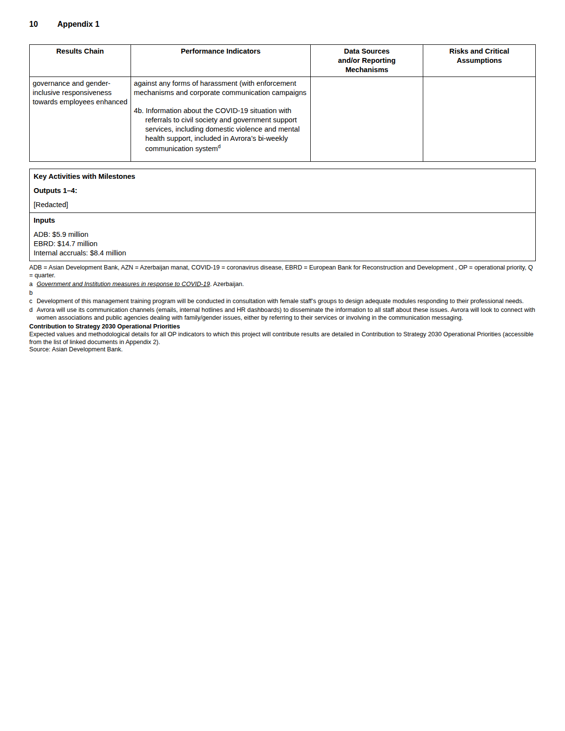10 Appendix 1
| Results Chain | Performance Indicators | Data Sources and/or Reporting Mechanisms | Risks and Critical Assumptions |
| --- | --- | --- | --- |
| governance and gender-inclusive responsiveness towards employees enhanced | against any forms of harassment (with enforcement mechanisms and corporate communication campaigns 4b. Information about the COVID-19 situation with referrals to civil society and government support services, including domestic violence and mental health support, included in Avrora’s bi-weekly communication system d | | |
| Key Activities with Milestones Outputs 1–4: [Redacted] |
| Inputs ADB: $5.9 million EBRD: $14.7 million Internal accruals: $8.4 million |
ADB = Asian Development Bank, AZN = Azerbaijan manat, COVID-19 = coronavirus disease, EBRD = European Bank for Reconstruction and Development , OP = operational priority, Q = quarter.
aGovernment and Institution measures in response to COVID-19. Azerbaijan.
b
cDevelopment of this management training program will be conducted in consultation with female staff’s groups to design adequate modules responding to their professional needs.
dAvrora will use its communication channels (emails, internal hotlines and HR dashboards) to disseminate the information to all staff about these issues. Avrora will look to connect with women associations and public agencies dealing with family/gender issues, either by referring to their services or involving in the communication messaging.
Contribution to Strategy 2030 Operational Priorities
Expected values and methodological details for all OP indicators to which this project will contribute results are detailed in Contribution to Strategy 2030 Operational Priorities (accessible from the list of linked documents in Appendix 2).
Source: Asian Development Bank.